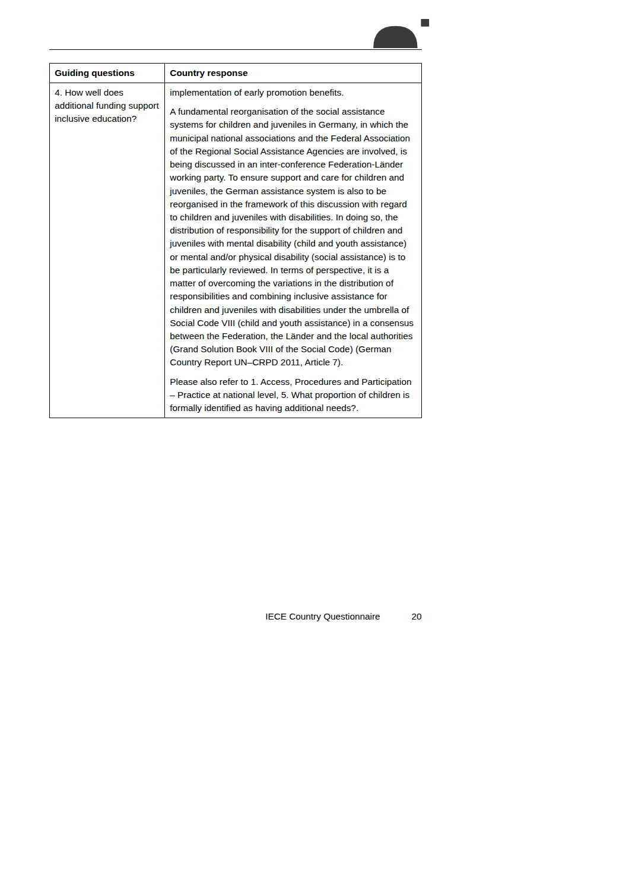| Guiding questions | Country response |
| --- | --- |
| 4. How well does additional funding support inclusive education? | implementation of early promotion benefits. A fundamental reorganisation of the social assistance systems for children and juveniles in Germany, in which the municipal national associations and the Federal Association of the Regional Social Assistance Agencies are involved, is being discussed in an inter-conference Federation-Länder working party. To ensure support and care for children and juveniles, the German assistance system is also to be reorganised in the framework of this discussion with regard to children and juveniles with disabilities. In doing so, the distribution of responsibility for the support of children and juveniles with mental disability (child and youth assistance) or mental and/or physical disability (social assistance) is to be particularly reviewed. In terms of perspective, it is a matter of overcoming the variations in the distribution of responsibilities and combining inclusive assistance for children and juveniles with disabilities under the umbrella of Social Code VIII (child and youth assistance) in a consensus between the Federation, the Länder and the local authorities (Grand Solution Book VIII of the Social Code) (German Country Report UN–CRPD 2011, Article 7). Please also refer to 1. Access, Procedures and Participation – Practice at national level, 5. What proportion of children is formally identified as having additional needs?. |
IECE Country Questionnaire 20